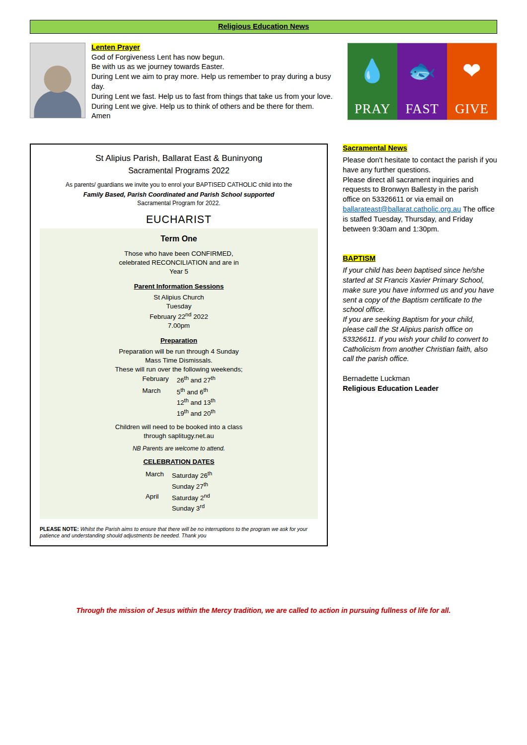Religious Education News
Lenten Prayer
God of Forgiveness Lent has now begun.
Be with us as we journey towards Easter.
During Lent we aim to pray more. Help us remember to pray during a busy day.
During Lent we fast. Help us to fast from things that take us from your love.
During Lent we give. Help us to think of others and be there for them.
Amen
💧PRAY
🐟FAST
❤GIVE
St Alipius Parish, Ballarat East & Buninyong
Sacramental Programs 2022
As parents/ guardians we invite you to enrol your BAPTISED CATHOLIC child into the
Family Based, Parish Coordinated and Parish School supported
Sacramental Program for 2022.
EUCHARIST
Term One
Those who have been CONFIRMED,
celebrated RECONCILIATION and are in
Year 5
Parent Information Sessions
St Alipius Church
Tuesday
February 22nd 2022
7.00pm
Preparation
Preparation will be run through 4 Sunday
Mass Time Dismissals.
These will run over the following weekends;
| February | 26 th and 27 th |
| March | 5 th and 6 th 12 th and 13 th 19 th and 20 th |
Children will need to be booked into a class
through saplitugy.net.au
NB Parents are welcome to attend.
CELEBRATION DATES
| March | Saturday 26 th Sunday 27 th |
| April | Saturday 2 nd Sunday 3 rd |
PLEASE NOTE: Whilst the Parish aims to ensure that there will be no interruptions to the program we ask for your patience and understanding should adjustments be needed. Thank you
Sacramental News
Please don't hesitate to contact the parish if you have any further questions.
Please direct all sacrament inquiries and requests to Bronwyn Ballesty in the parish office on 53326611 or via email on ballarateast@ballarat.catholic.org.au The office is staffed Tuesday, Thursday, and Friday between 9:30am and 1:30pm.
BAPTISM
If your child has been baptised since he/she started at St Francis Xavier Primary School, make sure you have informed us and you have sent a copy of the Baptism certificate to the school office.
If you are seeking Baptism for your child, please call the St Alipius parish office on 53326611. If you wish your child to convert to Catholicism from another Christian faith, also call the parish office.
Bernadette Luckman
Religious Education Leader
Through the mission of Jesus within the Mercy tradition, we are called to action in pursuing fullness of life for all.